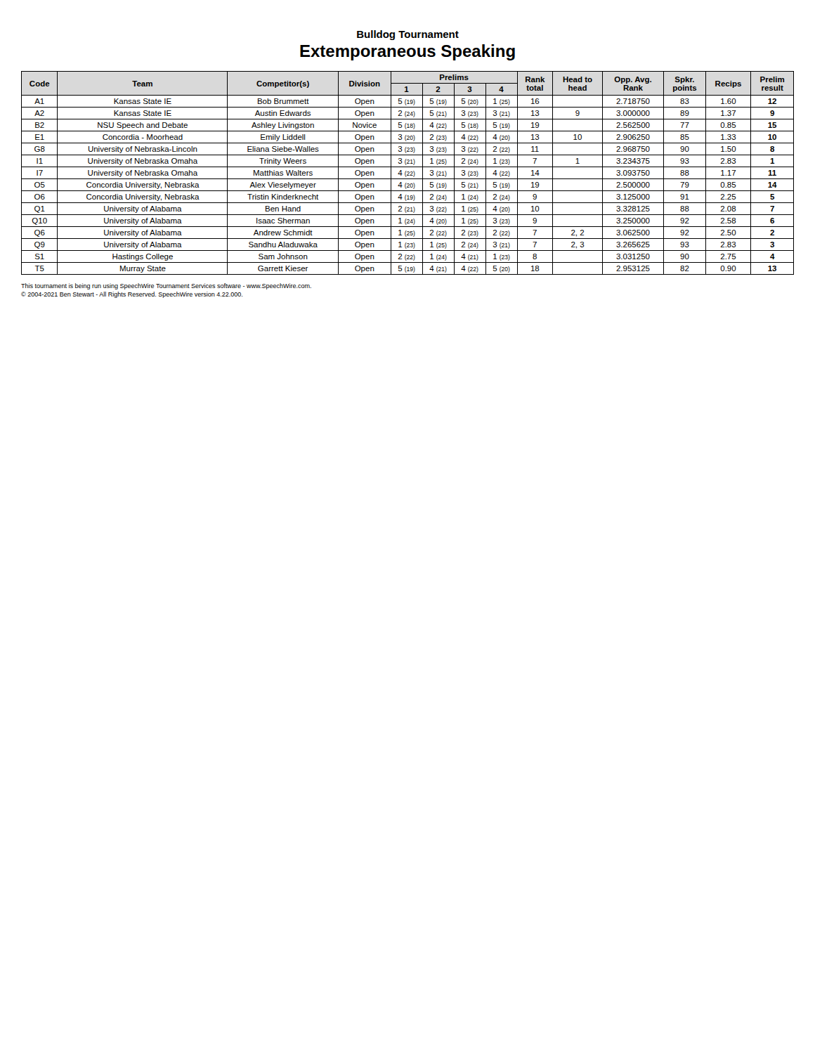Bulldog Tournament
Extemporaneous Speaking
| Code | Team | Competitor(s) | Division | Prelims | Rank total | Head to head | Opp. Avg. Rank | Spkr. points | Recips | Prelim result |
| --- | --- | --- | --- | --- | --- | --- | --- | --- | --- | --- |
| 1 | 2 | 3 | 4 |
| A1 | Kansas State IE | Bob Brummett | Open | 5 (19) | 5 (19) | 5 (20) | 1 (25) | 16 | | 2.718750 | 83 | 1.60 | 12 |
| A2 | Kansas State IE | Austin Edwards | Open | 2 (24) | 5 (21) | 3 (23) | 3 (21) | 13 | 9 | 3.000000 | 89 | 1.37 | 9 |
| B2 | NSU Speech and Debate | Ashley Livingston | Novice | 5 (18) | 4 (22) | 5 (18) | 5 (19) | 19 | | 2.562500 | 77 | 0.85 | 15 |
| E1 | Concordia - Moorhead | Emily Liddell | Open | 3 (20) | 2 (23) | 4 (22) | 4 (20) | 13 | 10 | 2.906250 | 85 | 1.33 | 10 |
| G8 | University of Nebraska-Lincoln | Eliana Siebe-Walles | Open | 3 (23) | 3 (23) | 3 (22) | 2 (22) | 11 | | 2.968750 | 90 | 1.50 | 8 |
| I1 | University of Nebraska Omaha | Trinity Weers | Open | 3 (21) | 1 (25) | 2 (24) | 1 (23) | 7 | 1 | 3.234375 | 93 | 2.83 | 1 |
| I7 | University of Nebraska Omaha | Matthias Walters | Open | 4 (22) | 3 (21) | 3 (23) | 4 (22) | 14 | | 3.093750 | 88 | 1.17 | 11 |
| O5 | Concordia University, Nebraska | Alex Vieselymeyer | Open | 4 (20) | 5 (19) | 5 (21) | 5 (19) | 19 | | 2.500000 | 79 | 0.85 | 14 |
| O6 | Concordia University, Nebraska | Tristin Kinderknecht | Open | 4 (19) | 2 (24) | 1 (24) | 2 (24) | 9 | | 3.125000 | 91 | 2.25 | 5 |
| Q1 | University of Alabama | Ben Hand | Open | 2 (21) | 3 (22) | 1 (25) | 4 (20) | 10 | | 3.328125 | 88 | 2.08 | 7 |
| Q10 | University of Alabama | Isaac Sherman | Open | 1 (24) | 4 (20) | 1 (25) | 3 (23) | 9 | | 3.250000 | 92 | 2.58 | 6 |
| Q6 | University of Alabama | Andrew Schmidt | Open | 1 (25) | 2 (22) | 2 (23) | 2 (22) | 7 | 2, 2 | 3.062500 | 92 | 2.50 | 2 |
| Q9 | University of Alabama | Sandhu Aladuwaka | Open | 1 (23) | 1 (25) | 2 (24) | 3 (21) | 7 | 2, 3 | 3.265625 | 93 | 2.83 | 3 |
| S1 | Hastings College | Sam Johnson | Open | 2 (22) | 1 (24) | 4 (21) | 1 (23) | 8 | | 3.031250 | 90 | 2.75 | 4 |
| T5 | Murray State | Garrett Kieser | Open | 5 (19) | 4 (21) | 4 (22) | 5 (20) | 18 | | 2.953125 | 82 | 0.90 | 13 |
This tournament is being run using SpeechWire Tournament Services software - www.SpeechWire.com.
© 2004-2021 Ben Stewart - All Rights Reserved. SpeechWire version 4.22.000.